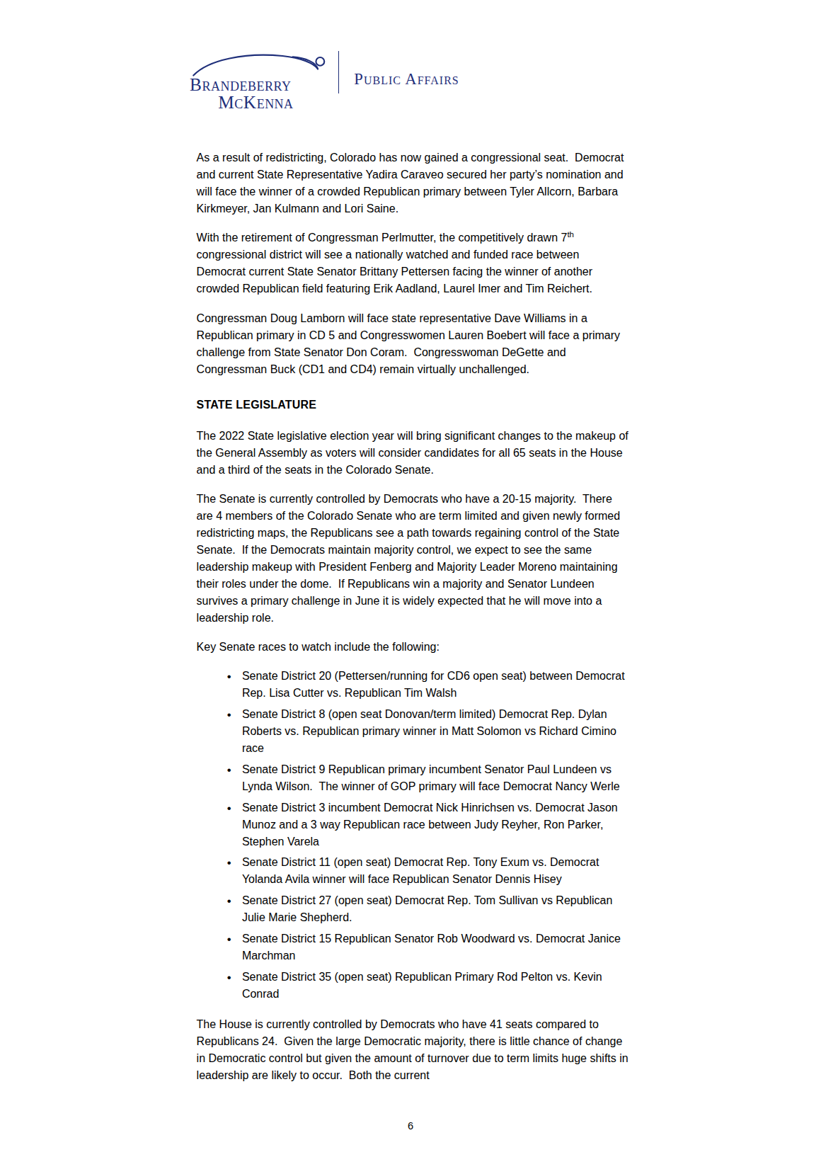Brandeberry McKenna
Public Affairs
As a result of redistricting, Colorado has now gained a congressional seat. Democrat and current State Representative Yadira Caraveo secured her party’s nomination and will face the winner of a crowded Republican primary between Tyler Allcorn, Barbara Kirkmeyer, Jan Kulmann and Lori Saine.
With the retirement of Congressman Perlmutter, the competitively drawn 7th congressional district will see a nationally watched and funded race between Democrat current State Senator Brittany Pettersen facing the winner of another crowded Republican field featuring Erik Aadland, Laurel Imer and Tim Reichert.
Congressman Doug Lamborn will face state representative Dave Williams in a Republican primary in CD 5 and Congresswomen Lauren Boebert will face a primary challenge from State Senator Don Coram. Congresswoman DeGette and Congressman Buck (CD1 and CD4) remain virtually unchallenged.
STATE LEGISLATURE
The 2022 State legislative election year will bring significant changes to the makeup of the General Assembly as voters will consider candidates for all 65 seats in the House and a third of the seats in the Colorado Senate.
The Senate is currently controlled by Democrats who have a 20-15 majority. There are 4 members of the Colorado Senate who are term limited and given newly formed redistricting maps, the Republicans see a path towards regaining control of the State Senate. If the Democrats maintain majority control, we expect to see the same leadership makeup with President Fenberg and Majority Leader Moreno maintaining their roles under the dome. If Republicans win a majority and Senator Lundeen survives a primary challenge in June it is widely expected that he will move into a leadership role.
Key Senate races to watch include the following:
Senate District 20 (Pettersen/running for CD6 open seat) between Democrat Rep. Lisa Cutter vs. Republican Tim Walsh
Senate District 8 (open seat Donovan/term limited) Democrat Rep. Dylan Roberts vs. Republican primary winner in Matt Solomon vs Richard Cimino race
Senate District 9 Republican primary incumbent Senator Paul Lundeen vs Lynda Wilson. The winner of GOP primary will face Democrat Nancy Werle
Senate District 3 incumbent Democrat Nick Hinrichsen vs. Democrat Jason Munoz and a 3 way Republican race between Judy Reyher, Ron Parker, Stephen Varela
Senate District 11 (open seat) Democrat Rep. Tony Exum vs. Democrat Yolanda Avila winner will face Republican Senator Dennis Hisey
Senate District 27 (open seat) Democrat Rep. Tom Sullivan vs Republican Julie Marie Shepherd.
Senate District 15 Republican Senator Rob Woodward vs. Democrat Janice Marchman
Senate District 35 (open seat) Republican Primary Rod Pelton vs. Kevin Conrad
The House is currently controlled by Democrats who have 41 seats compared to Republicans 24. Given the large Democratic majority, there is little chance of change in Democratic control but given the amount of turnover due to term limits huge shifts in leadership are likely to occur. Both the current
6